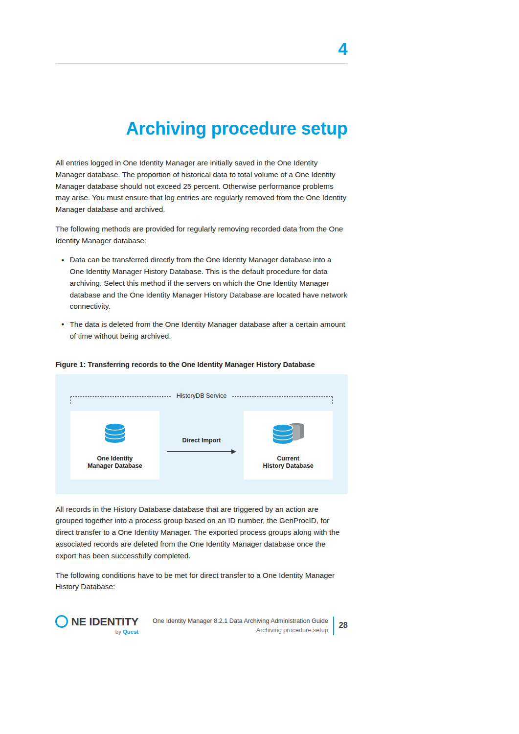4
Archiving procedure setup
All entries logged in One Identity Manager are initially saved in the One Identity Manager database. The proportion of historical data to total volume of a One Identity Manager database should not exceed 25 percent. Otherwise performance problems may arise. You must ensure that log entries are regularly removed from the One Identity Manager database and archived.
The following methods are provided for regularly removing recorded data from the One Identity Manager database:
Data can be transferred directly from the One Identity Manager database into a One Identity Manager History Database. This is the default procedure for data archiving. Select this method if the servers on which the One Identity Manager database and the One Identity Manager History Database are located have network connectivity.
The data is deleted from the One Identity Manager database after a certain amount of time without being archived.
Figure 1: Transferring records to the One Identity Manager History Database
HistoryDB Service
One Identity
Manager Database
Direct Import
Current
History Database
All records in the History Database database that are triggered by an action are grouped together into a process group based on an ID number, the GenProcID, for direct transfer to a One Identity Manager. The exported process groups along with the associated records are deleted from the One Identity Manager database once the export has been successfully completed.
The following conditions have to be met for direct transfer to a One Identity Manager History Database:
NE IDENTITY
by Quest
One Identity Manager 8.2.1 Data Archiving Administration Guide
Archiving procedure setup
28